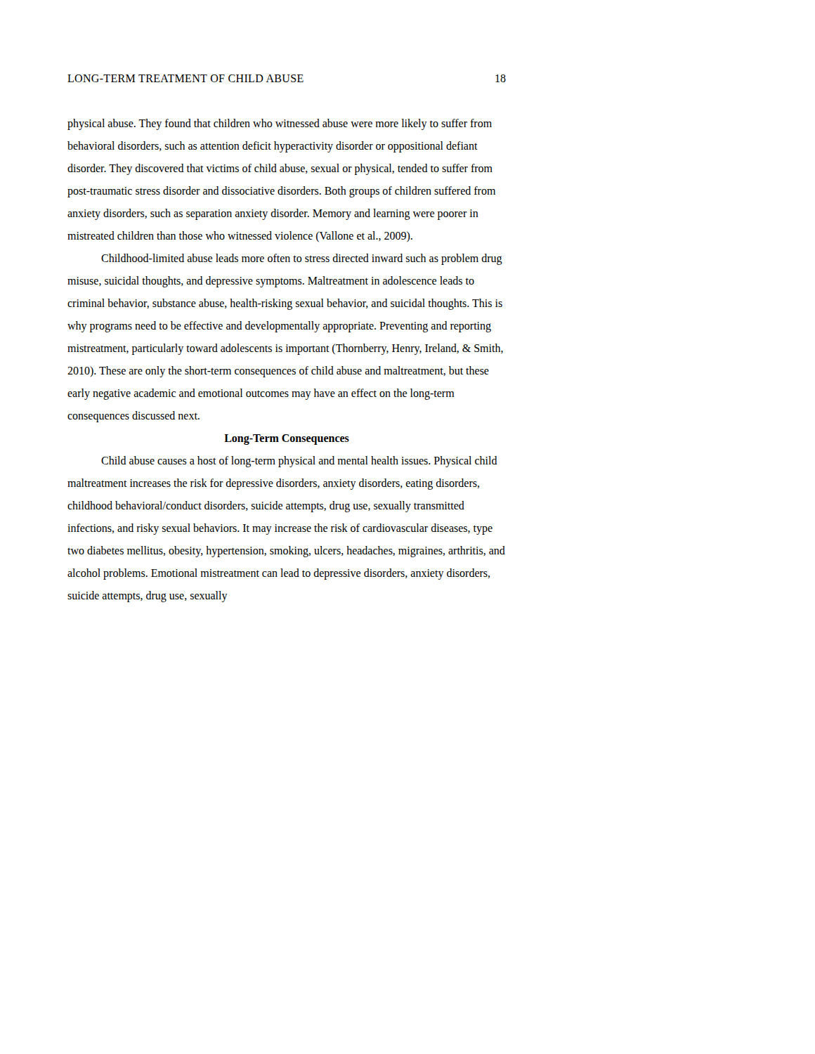Long-Term Treatment of Child Abuse 18
physical abuse. They found that children who witnessed abuse were more likely to suffer from behavioral disorders, such as attention deficit hyperactivity disorder or oppositional defiant disorder. They discovered that victims of child abuse, sexual or physical, tended to suffer from post-traumatic stress disorder and dissociative disorders. Both groups of children suffered from anxiety disorders, such as separation anxiety disorder. Memory and learning were poorer in mistreated children than those who witnessed violence (Vallone et al., 2009).
Childhood-limited abuse leads more often to stress directed inward such as problem drug misuse, suicidal thoughts, and depressive symptoms. Maltreatment in adolescence leads to criminal behavior, substance abuse, health-risking sexual behavior, and suicidal thoughts. This is why programs need to be effective and developmentally appropriate. Preventing and reporting mistreatment, particularly toward adolescents is important (Thornberry, Henry, Ireland, & Smith, 2010). These are only the short-term consequences of child abuse and maltreatment, but these early negative academic and emotional outcomes may have an effect on the long-term consequences discussed next.
Long-Term Consequences
Child abuse causes a host of long-term physical and mental health issues. Physical child maltreatment increases the risk for depressive disorders, anxiety disorders, eating disorders, childhood behavioral/conduct disorders, suicide attempts, drug use, sexually transmitted infections, and risky sexual behaviors. It may increase the risk of cardiovascular diseases, type two diabetes mellitus, obesity, hypertension, smoking, ulcers, headaches, migraines, arthritis, and alcohol problems. Emotional mistreatment can lead to depressive disorders, anxiety disorders, suicide attempts, drug use, sexually